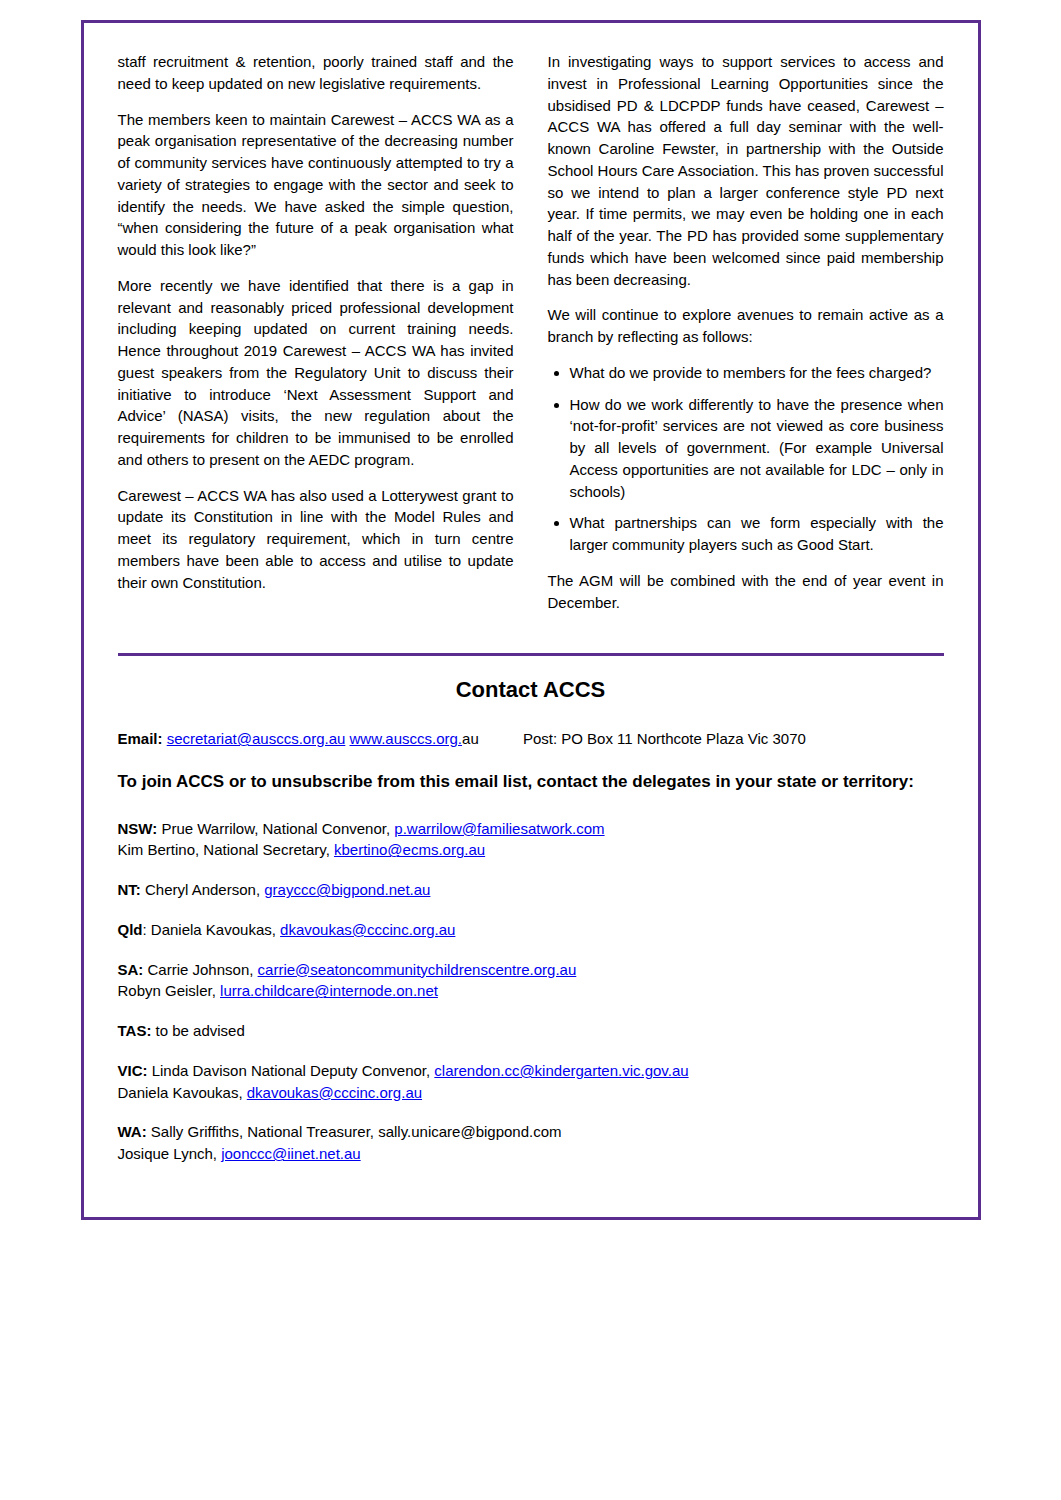staff recruitment & retention, poorly trained staff and the need to keep updated on new legislative requirements.
The members keen to maintain Carewest – ACCS WA as a peak organisation representative of the decreasing number of community services have continuously attempted to try a variety of strategies to engage with the sector and seek to identify the needs. We have asked the simple question, “when considering the future of a peak organisation what would this look like?”
More recently we have identified that there is a gap in relevant and reasonably priced professional development including keeping updated on current training needs. Hence throughout 2019 Carewest – ACCS WA has invited guest speakers from the Regulatory Unit to discuss their initiative to introduce ‘Next Assessment Support and Advice’ (NASA) visits, the new regulation about the requirements for children to be immunised to be enrolled and others to present on the AEDC program.
Carewest – ACCS WA has also used a Lotterywest grant to update its Constitution in line with the Model Rules and meet its regulatory requirement, which in turn centre members have been able to access and utilise to update their own Constitution.
In investigating ways to support services to access and invest in Professional Learning Opportunities since the ubsidised PD & LDCPDP funds have ceased, Carewest – ACCS WA has offered a full day seminar with the well-known Caroline Fewster, in partnership with the Outside School Hours Care Association. This has proven successful so we intend to plan a larger conference style PD next year. If time permits, we may even be holding one in each half of the year. The PD has provided some supplementary funds which have been welcomed since paid membership has been decreasing.
We will continue to explore avenues to remain active as a branch by reflecting as follows:
What do we provide to members for the fees charged?
How do we work differently to have the presence when ‘not-for-profit’ services are not viewed as core business by all levels of government. (For example Universal Access opportunities are not available for LDC – only in schools)
What partnerships can we form especially with the larger community players such as Good Start.
The AGM will be combined with the end of year event in December.
Contact ACCS
Email: secretariat@ausccs.org.au www.ausccs.org. au Post: PO Box 11 Northcote Plaza Vic 3070
To join ACCS or to unsubscribe from this email list, contact the delegates in your state or territory:
NSW: Prue Warrilow, National Convenor, p.warrilow@familiesatwork.com
Kim Bertino, National Secretary, kbertino@ecms.org.au
NT: Cheryl Anderson, grayccc@bigpond.net.au
Qld: Daniela Kavoukas, dkavoukas@cccinc.org.au
SA: Carrie Johnson, carrie@seatoncommunitychildrenscentre.org.au
Robyn Geisler, lurra.childcare@internode.on.net
TAS: to be advised
VIC: Linda Davison National Deputy Convenor, clarendon.cc@kindergarten.vic.gov.au
Daniela Kavoukas, dkavoukas@cccinc.org.au
WA: Sally Griffiths, National Treasurer, sally.unicare@bigpond.com
Josique Lynch, joonccc@iinet.net.au